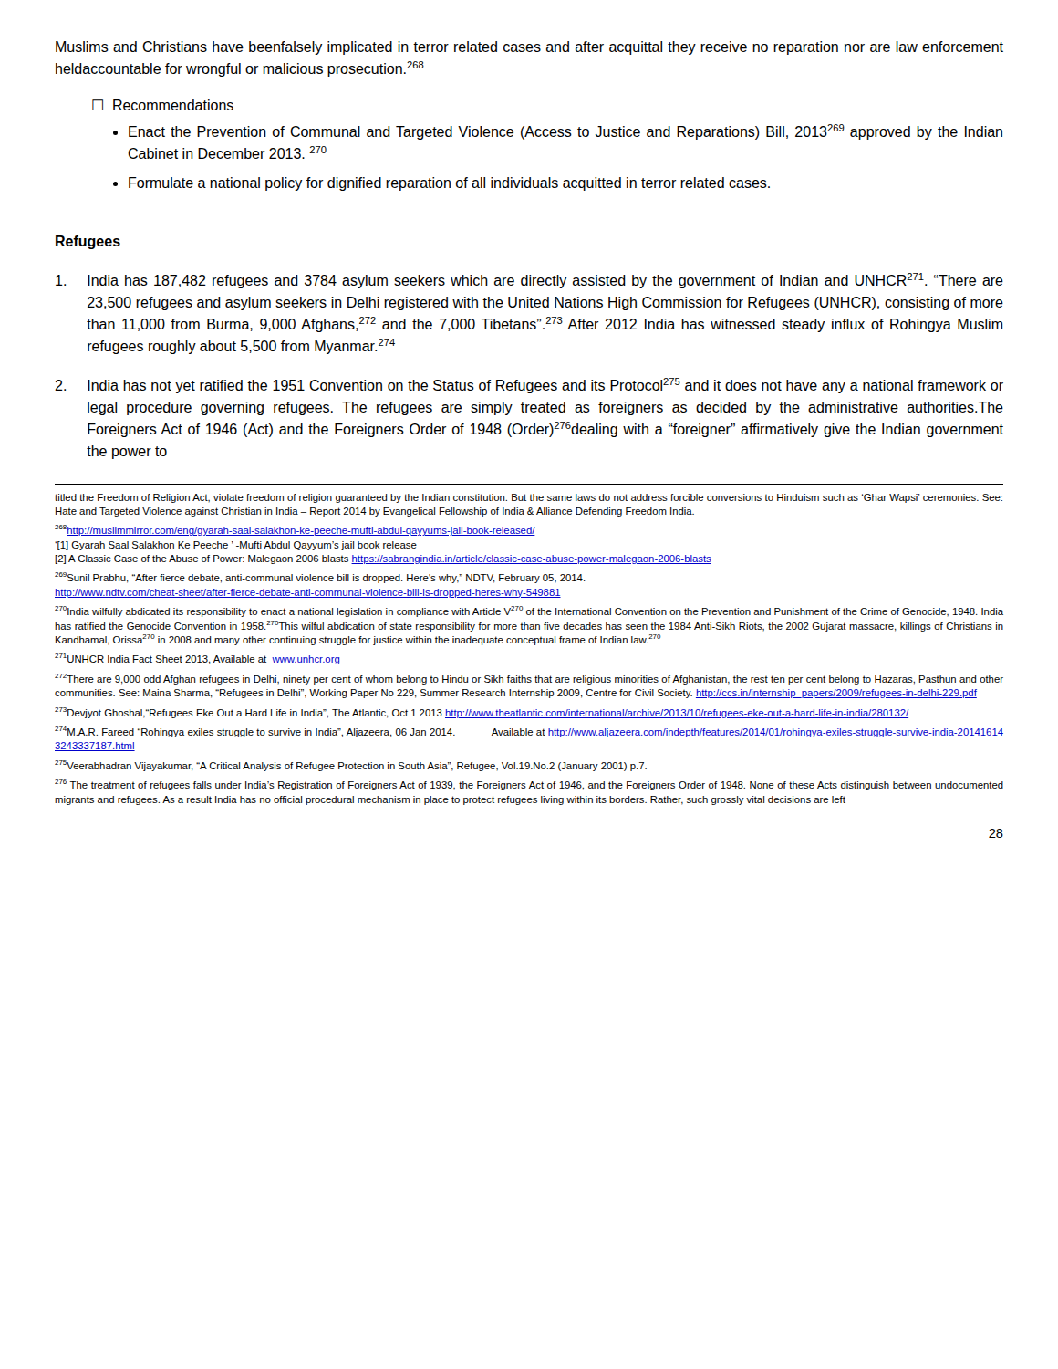Muslims and Christians have beenfalsely implicated in terror related cases and after acquittal they receive no reparation nor are law enforcement heldaccountable for wrongful or malicious prosecution.268
☐ Recommendations
Enact the Prevention of Communal and Targeted Violence (Access to Justice and Reparations) Bill, 2013269 approved by the Indian Cabinet in December 2013. 270
Formulate a national policy for dignified reparation of all individuals acquitted in terror related cases.
Refugees
India has 187,482 refugees and 3784 asylum seekers which are directly assisted by the government of Indian and UNHCR271. “There are 23,500 refugees and asylum seekers in Delhi registered with the United Nations High Commission for Refugees (UNHCR), consisting of more than 11,000 from Burma, 9,000 Afghans,272 and the 7,000 Tibetans”.273 After 2012 India has witnessed steady influx of Rohingya Muslim refugees roughly about 5,500 from Myanmar.274
India has not yet ratified the 1951 Convention on the Status of Refugees and its Protocol275 and it does not have any a national framework or legal procedure governing refugees. The refugees are simply treated as foreigners as decided by the administrative authorities.The Foreigners Act of 1946 (Act) and the Foreigners Order of 1948 (Order)276dealing with a “foreigner” affirmatively give the Indian government the power to
titled the Freedom of Religion Act, violate freedom of religion guaranteed by the Indian constitution. But the same laws do not address forcible conversions to Hinduism such as ‘Ghar Wapsi’ ceremonies. See: Hate and Targeted Violence against Christian in India – Report 2014 by Evangelical Fellowship of India & Alliance Defending Freedom India.
268http://muslimmirror.com/eng/gyarah-saal-salakhon-ke-peeche-mufti-abdul-qayyums-jail-book-released/
‘[1] Gyarah Saal Salakhon Ke Peeche ’ -Mufti Abdul Qayyum’s jail book release
[2] A Classic Case of the Abuse of Power: Malegaon 2006 blasts https://sabrangindia.in/article/classic-case-abuse-power-malegaon-2006-blasts
269Sunil Prabhu, “After fierce debate, anti-communal violence bill is dropped. Here's why,” NDTV, February 05, 2014.
http://www.ndtv.com/cheat-sheet/after-fierce-debate-anti-communal-violence-bill-is-dropped-heres-why-549881
270India wilfully abdicated its responsibility to enact a national legislation in compliance with Article V270 of the International Convention on the Prevention and Punishment of the Crime of Genocide, 1948. India has ratified the Genocide Convention in 1958.270This wilful abdication of state responsibility for more than five decades has seen the 1984 Anti-Sikh Riots, the 2002 Gujarat massacre, killings of Christians in Kandhamal, Orissa270 in 2008 and many other continuing struggle for justice within the inadequate conceptual frame of Indian law.270
271UNHCR India Fact Sheet 2013, Available at www.unhcr.org
272There are 9,000 odd Afghan refugees in Delhi, ninety per cent of whom belong to Hindu or Sikh faiths that are religious minorities of Afghanistan, the rest ten per cent belong to Hazaras, Pasthun and other communities. See: Maina Sharma, “Refugees in Delhi”, Working Paper No 229, Summer Research Internship 2009, Centre for Civil Society. http://ccs.in/internship_papers/2009/refugees-in-delhi-229.pdf
273Devjyot Ghoshal,“Refugees Eke Out a Hard Life in India”, The Atlantic, Oct 1 2013 http://www.theatlantic.com/international/archive/2013/10/refugees-eke-out-a-hard-life-in-india/280132/
274M.A.R. Fareed “Rohingya exiles struggle to survive in India”, Aljazeera, 06 Jan 2014. Available at http://www.aljazeera.com/indepth/features/2014/01/rohingya-exiles-struggle-survive-india-201416143243337187.html
275Veerabhadran Vijayakumar, “A Critical Analysis of Refugee Protection in South Asia”, Refugee, Vol.19.No.2 (January 2001) p.7.
276 The treatment of refugees falls under India’s Registration of Foreigners Act of 1939, the Foreigners Act of 1946, and the Foreigners Order of 1948. None of these Acts distinguish between undocumented migrants and refugees. As a result India has no official procedural mechanism in place to protect refugees living within its borders. Rather, such grossly vital decisions are left
28